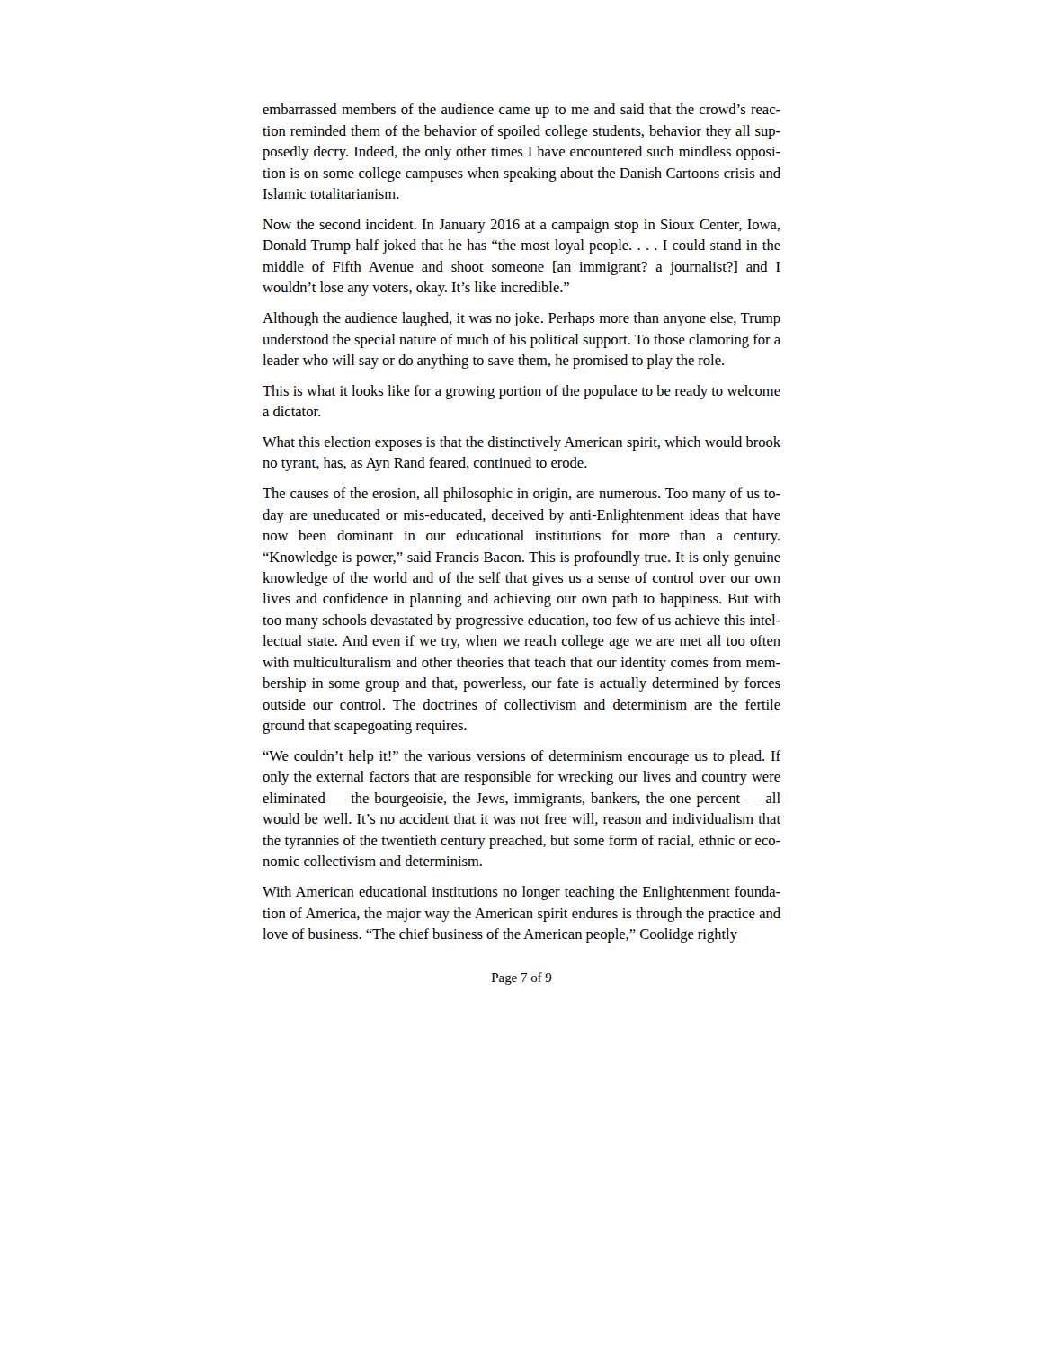embarrassed members of the audience came up to me and said that the crowd’s reaction reminded them of the behavior of spoiled college students, behavior they all supposedly decry. Indeed, the only other times I have encountered such mindless opposition is on some college campuses when speaking about the Danish Cartoons crisis and Islamic totalitarianism.
Now the second incident. In January 2016 at a campaign stop in Sioux Center, Iowa, Donald Trump half joked that he has “the most loyal people. . . . I could stand in the middle of Fifth Avenue and shoot someone [an immigrant? a journalist?] and I wouldn’t lose any voters, okay. It’s like incredible.”
Although the audience laughed, it was no joke. Perhaps more than anyone else, Trump understood the special nature of much of his political support. To those clamoring for a leader who will say or do anything to save them, he promised to play the role.
This is what it looks like for a growing portion of the populace to be ready to welcome a dictator.
What this election exposes is that the distinctively American spirit, which would brook no tyrant, has, as Ayn Rand feared, continued to erode.
The causes of the erosion, all philosophic in origin, are numerous. Too many of us today are uneducated or mis-educated, deceived by anti-Enlightenment ideas that have now been dominant in our educational institutions for more than a century. “Knowledge is power,” said Francis Bacon. This is profoundly true. It is only genuine knowledge of the world and of the self that gives us a sense of control over our own lives and confidence in planning and achieving our own path to happiness. But with too many schools devastated by progressive education, too few of us achieve this intellectual state. And even if we try, when we reach college age we are met all too often with multiculturalism and other theories that teach that our identity comes from membership in some group and that, powerless, our fate is actually determined by forces outside our control. The doctrines of collectivism and determinism are the fertile ground that scapegoating requires.
“We couldn’t help it!” the various versions of determinism encourage us to plead. If only the external factors that are responsible for wrecking our lives and country were eliminated — the bourgeoisie, the Jews, immigrants, bankers, the one percent — all would be well. It’s no accident that it was not free will, reason and individualism that the tyrannies of the twentieth century preached, but some form of racial, ethnic or economic collectivism and determinism.
With American educational institutions no longer teaching the Enlightenment foundation of America, the major way the American spirit endures is through the practice and love of business. “The chief business of the American people,” Coolidge rightly
Page 7 of 9